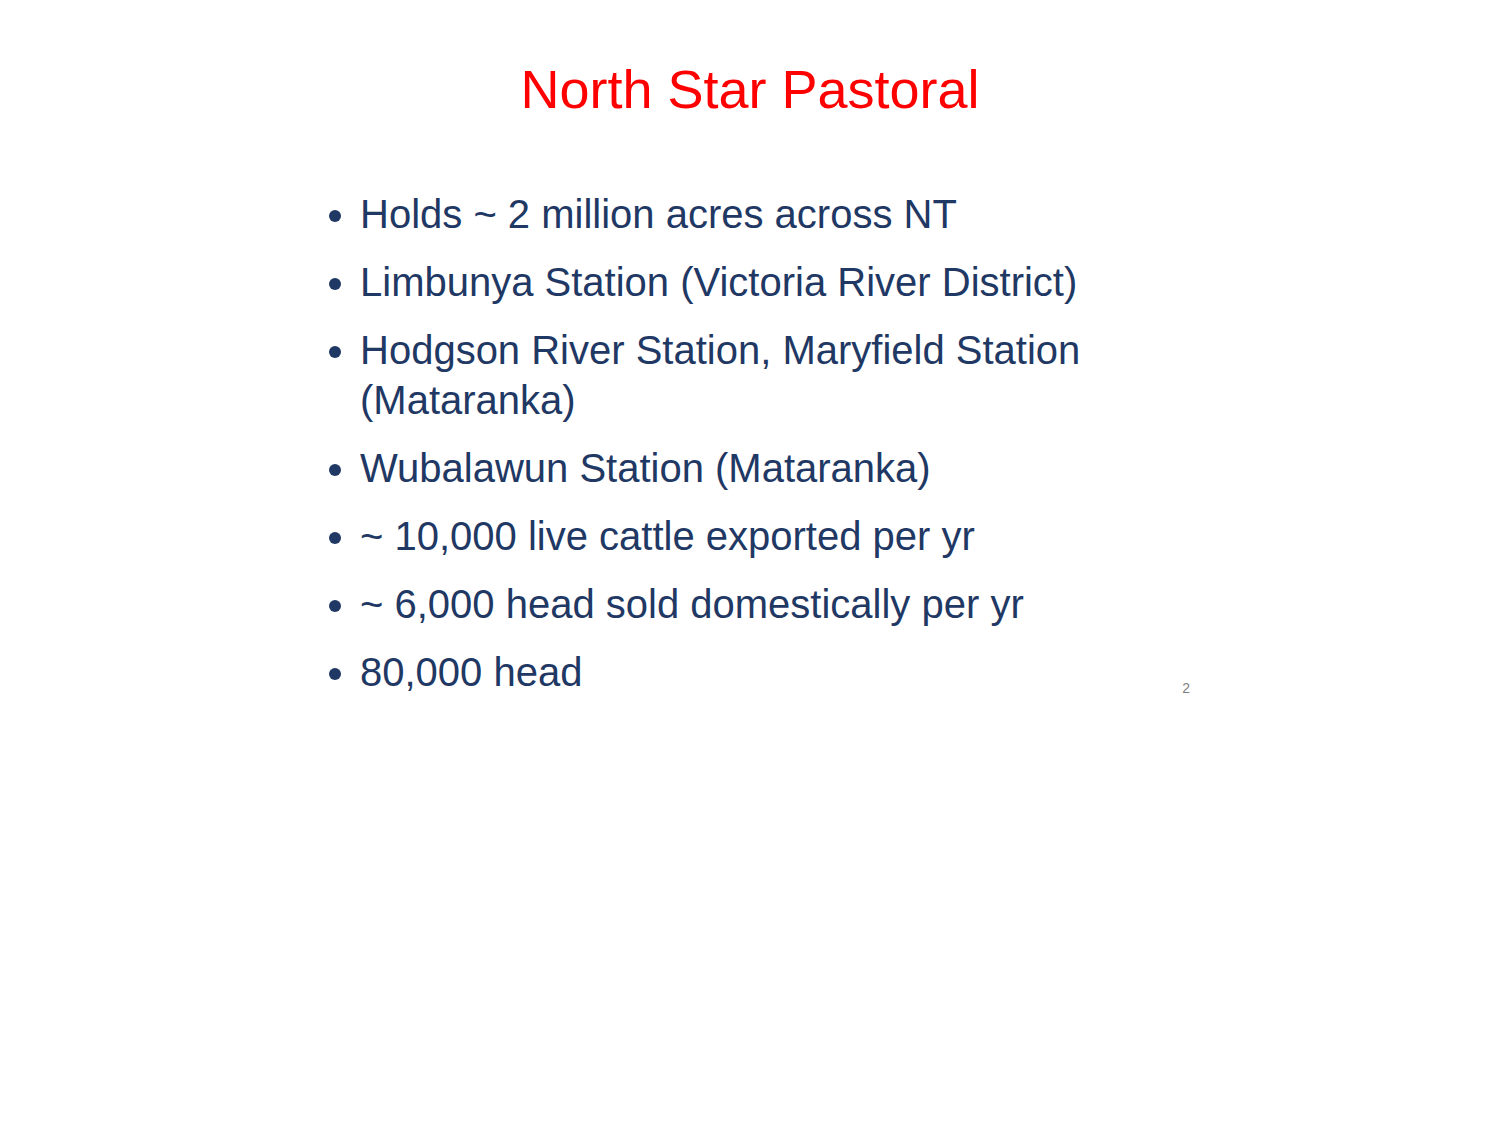North Star Pastoral
Holds ~ 2 million acres across NT
Limbunya Station (Victoria River District)
Hodgson River Station, Maryfield Station (Mataranka)
Wubalawun Station (Mataranka)
~ 10,000 live cattle exported per yr
~ 6,000 head sold domestically per yr
80,000 head
2